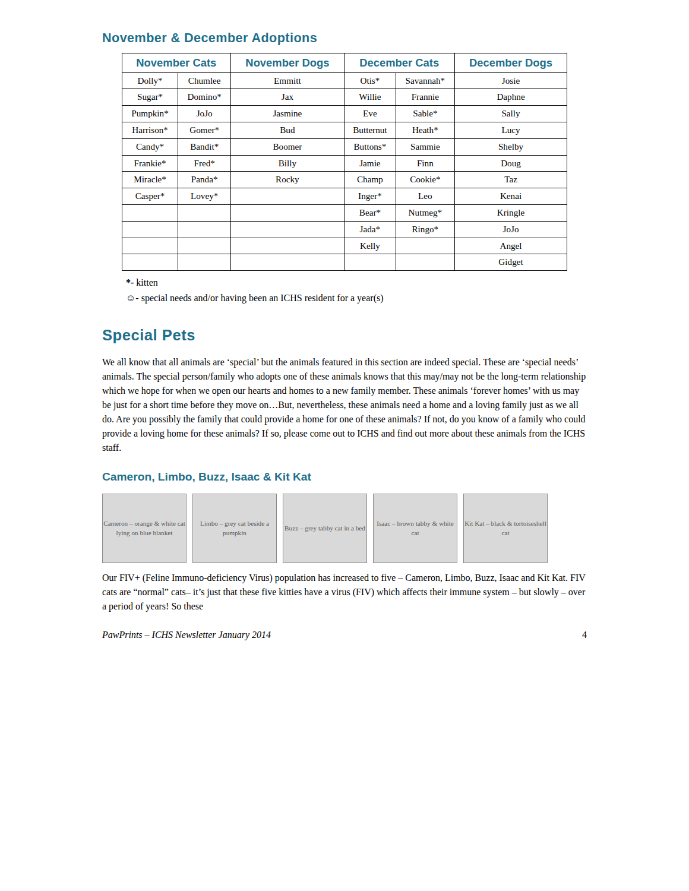November & December Adoptions
| November Cats | November Dogs | December Cats | December Dogs |
| --- | --- | --- | --- |
| Dolly* | Chumlee | Emmitt | Otis* | Savannah* | Josie |
| Sugar* | Domino* | Jax | Willie | Frannie | Daphne |
| Pumpkin* | JoJo | Jasmine | Eve | Sable* | Sally |
| Harrison* | Gomer* | Bud | Butternut | Heath* | Lucy |
| Candy* | Bandit* | Boomer | Buttons* | Sammie | Shelby |
| Frankie* | Fred* | Billy | Jamie | Finn | Doug |
| Miracle* | Panda* | Rocky | Champ | Cookie* | Taz |
| Casper* | Lovey* | | Inger* | Leo | Kenai |
| | | | Bear* | Nutmeg* | Kringle |
| | | | Jada* | Ringo* | JoJo |
| | | | Kelly | | Angel |
| | | | | | Gidget |
*- kitten
☺- special needs and/or having been an ICHS resident for a year(s)
Special Pets
We all know that all animals are ‘special’ but the animals featured in this section are indeed special. These are ‘special needs’ animals. The special person/family who adopts one of these animals knows that this may/may not be the long-term relationship which we hope for when we open our hearts and homes to a new family member. These animals ‘forever homes’ with us may be just for a short time before they move on…But, nevertheless, these animals need a home and a loving family just as we all do. Are you possibly the family that could provide a home for one of these animals? If not, do you know of a family who could provide a loving home for these animals? If so, please come out to ICHS and find out more about these animals from the ICHS staff.
Cameron, Limbo, Buzz, Isaac & Kit Kat
Cameron – orange & white cat lying on blue blanket
Limbo – grey cat beside a pumpkin
Buzz – grey tabby cat in a bed
Isaac – brown tabby & white cat
Kit Kat – black & tortoiseshell cat
Our FIV+ (Feline Immuno-deficiency Virus) population has increased to five – Cameron, Limbo, Buzz, Isaac and Kit Kat. FIV cats are “normal” cats– it’s just that these five kitties have a virus (FIV) which affects their immune system – but slowly – over a period of years! So these
PawPrints – ICHS Newsletter January 2014 4